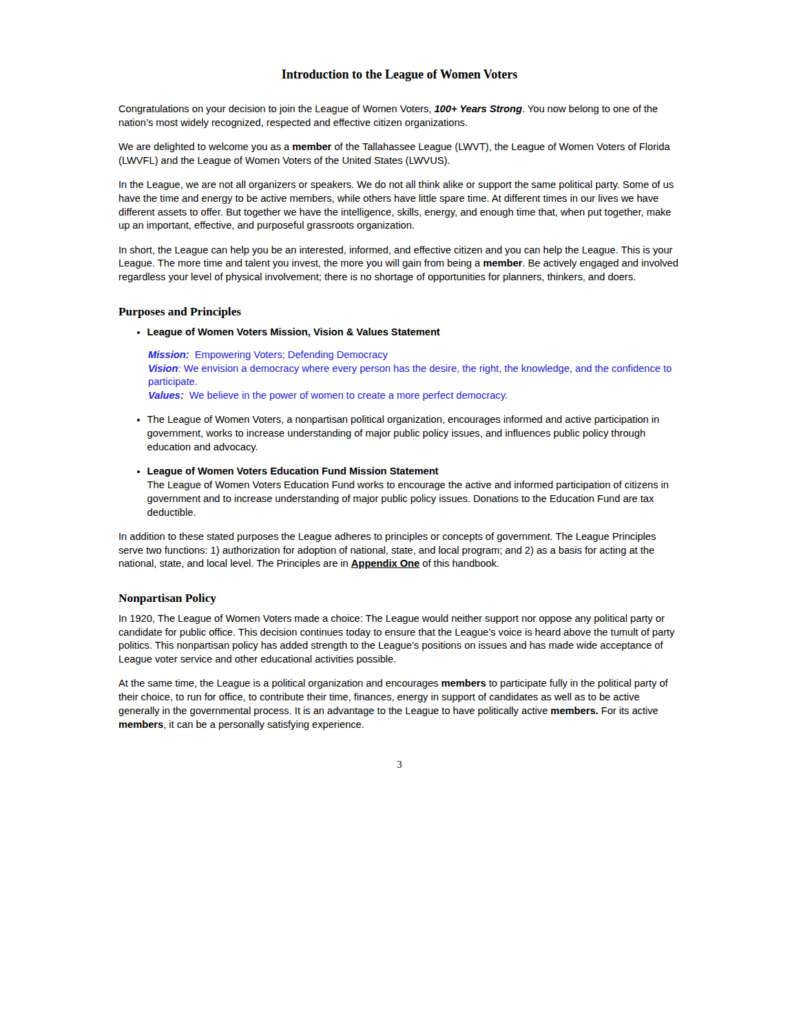Introduction to the League of Women Voters
Congratulations on your decision to join the League of Women Voters, 100+ Years Strong. You now belong to one of the nation’s most widely recognized, respected and effective citizen organizations.
We are delighted to welcome you as a member of the Tallahassee League (LWVT), the League of Women Voters of Florida (LWVFL) and the League of Women Voters of the United States (LWVUS).
In the League, we are not all organizers or speakers. We do not all think alike or support the same political party. Some of us have the time and energy to be active members, while others have little spare time. At different times in our lives we have different assets to offer. But together we have the intelligence, skills, energy, and enough time that, when put together, make up an important, effective, and purposeful grassroots organization.
In short, the League can help you be an interested, informed, and effective citizen and you can help the League. This is your League. The more time and talent you invest, the more you will gain from being a member. Be actively engaged and involved regardless your level of physical involvement; there is no shortage of opportunities for planners, thinkers, and doers.
Purposes and Principles
League of Women Voters Mission, Vision & Values Statement
Mission: Empowering Voters; Defending Democracy
Vision: We envision a democracy where every person has the desire, the right, the knowledge, and the confidence to participate.
Values: We believe in the power of women to create a more perfect democracy.
The League of Women Voters, a nonpartisan political organization, encourages informed and active participation in government, works to increase understanding of major public policy issues, and influences public policy through education and advocacy.
League of Women Voters Education Fund Mission Statement
The League of Women Voters Education Fund works to encourage the active and informed participation of citizens in government and to increase understanding of major public policy issues. Donations to the Education Fund are tax deductible.
In addition to these stated purposes the League adheres to principles or concepts of government. The League Principles serve two functions: 1) authorization for adoption of national, state, and local program; and 2) as a basis for acting at the national, state, and local level. The Principles are in Appendix One of this handbook.
Nonpartisan Policy
In 1920, The League of Women Voters made a choice: The League would neither support nor oppose any political party or candidate for public office. This decision continues today to ensure that the League’s voice is heard above the tumult of party politics. This nonpartisan policy has added strength to the League’s positions on issues and has made wide acceptance of League voter service and other educational activities possible.
At the same time, the League is a political organization and encourages members to participate fully in the political party of their choice, to run for office, to contribute their time, finances, energy in support of candidates as well as to be active generally in the governmental process. It is an advantage to the League to have politically active members. For its active members, it can be a personally satisfying experience.
3